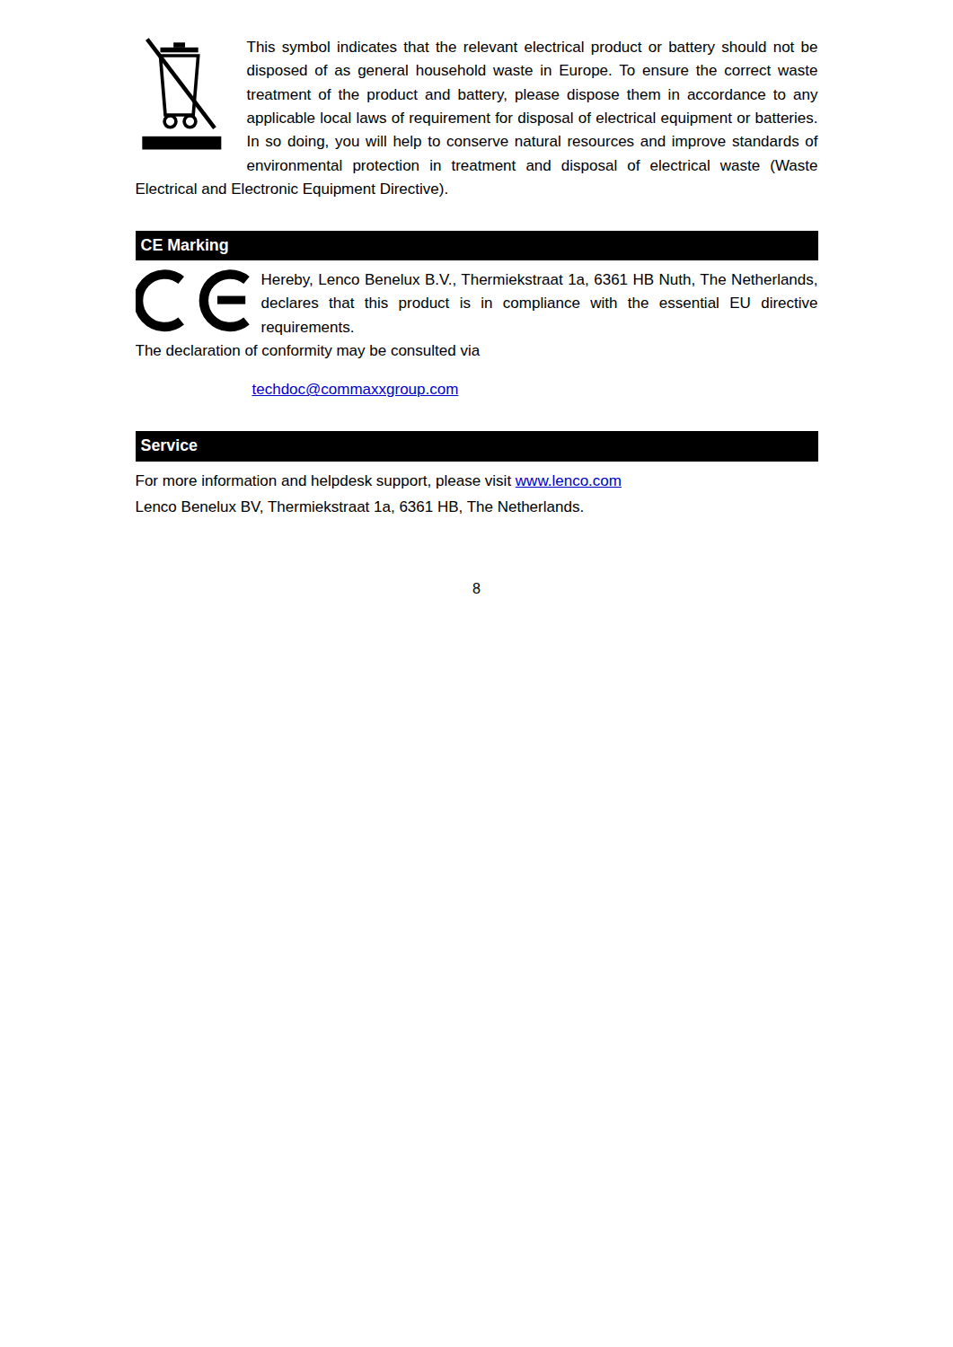This symbol indicates that the relevant electrical product or battery should not be disposed of as general household waste in Europe. To ensure the correct waste treatment of the product and battery, please dispose them in accordance to any applicable local laws of requirement for disposal of electrical equipment or batteries. In so doing, you will help to conserve natural resources and improve standards of environmental protection in treatment and disposal of electrical waste (Waste Electrical and Electronic Equipment Directive).
CE Marking
Hereby, Lenco Benelux B.V., Thermiekstraat 1a, 6361 HB Nuth, The Netherlands, declares that this product is in compliance with the essential EU directive requirements.
The declaration of conformity may be consulted via
techdoc@commaxxgroup.com
Service
For more information and helpdesk support, please visit www.lenco.com
Lenco Benelux BV, Thermiekstraat 1a, 6361 HB, The Netherlands.
8